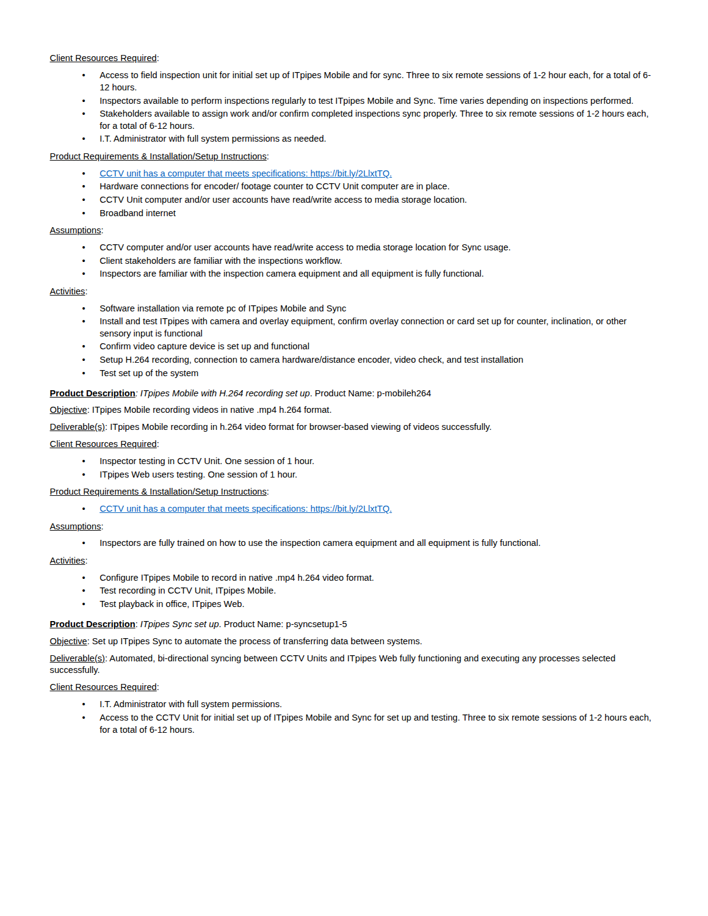Client Resources Required:
Access to field inspection unit for initial set up of ITpipes Mobile and for sync. Three to six remote sessions of 1-2 hour each, for a total of 6-12 hours.
Inspectors available to perform inspections regularly to test ITpipes Mobile and Sync. Time varies depending on inspections performed.
Stakeholders available to assign work and/or confirm completed inspections sync properly. Three to six remote sessions of 1-2 hours each, for a total of 6-12 hours.
I.T. Administrator with full system permissions as needed.
Product Requirements & Installation/Setup Instructions:
CCTV unit has a computer that meets specifications: https://bit.ly/2LlxtTQ.
Hardware connections for encoder/ footage counter to CCTV Unit computer are in place.
CCTV Unit computer and/or user accounts have read/write access to media storage location.
Broadband internet
Assumptions:
CCTV computer and/or user accounts have read/write access to media storage location for Sync usage.
Client stakeholders are familiar with the inspections workflow.
Inspectors are familiar with the inspection camera equipment and all equipment is fully functional.
Activities:
Software installation via remote pc of ITpipes Mobile and Sync
Install and test ITpipes with camera and overlay equipment, confirm overlay connection or card set up for counter, inclination, or other sensory input is functional
Confirm video capture device is set up and functional
Setup H.264 recording, connection to camera hardware/distance encoder, video check, and test installation
Test set up of the system
Product Description: ITpipes Mobile with H.264 recording set up. Product Name: p-mobileh264
Objective: ITpipes Mobile recording videos in native .mp4 h.264 format.
Deliverable(s): ITpipes Mobile recording in h.264 video format for browser-based viewing of videos successfully.
Client Resources Required:
Inspector testing in CCTV Unit. One session of 1 hour.
ITpipes Web users testing. One session of 1 hour.
Product Requirements & Installation/Setup Instructions:
CCTV unit has a computer that meets specifications: https://bit.ly/2LlxtTQ.
Assumptions:
Inspectors are fully trained on how to use the inspection camera equipment and all equipment is fully functional.
Activities:
Configure ITpipes Mobile to record in native .mp4 h.264 video format.
Test recording in CCTV Unit, ITpipes Mobile.
Test playback in office, ITpipes Web.
Product Description: ITpipes Sync set up. Product Name: p-syncsetup1-5
Objective: Set up ITpipes Sync to automate the process of transferring data between systems.
Deliverable(s): Automated, bi-directional syncing between CCTV Units and ITpipes Web fully functioning and executing any processes selected successfully.
Client Resources Required:
I.T. Administrator with full system permissions.
Access to the CCTV Unit for initial set up of ITpipes Mobile and Sync for set up and testing. Three to six remote sessions of 1-2 hours each, for a total of 6-12 hours.